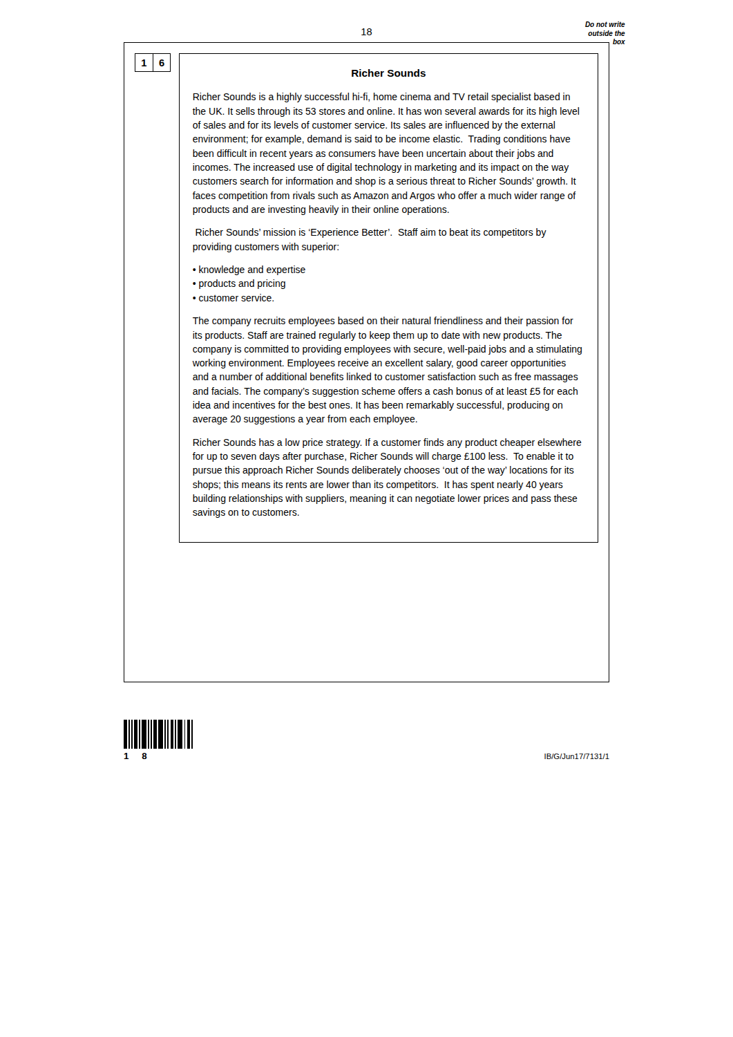Do not write
outside the
box
18
| 1 | 6 |
Richer Sounds
Richer Sounds is a highly successful hi-fi, home cinema and TV retail specialist based in the UK. It sells through its 53 stores and online. It has won several awards for its high level of sales and for its levels of customer service. Its sales are influenced by the external environment; for example, demand is said to be income elastic. Trading conditions have been difficult in recent years as consumers have been uncertain about their jobs and incomes. The increased use of digital technology in marketing and its impact on the way customers search for information and shop is a serious threat to Richer Sounds’ growth. It faces competition from rivals such as Amazon and Argos who offer a much wider range of products and are investing heavily in their online operations.
Richer Sounds’ mission is ‘Experience Better’. Staff aim to beat its competitors by providing customers with superior:
knowledge and expertise
products and pricing
customer service.
The company recruits employees based on their natural friendliness and their passion for its products. Staff are trained regularly to keep them up to date with new products. The company is committed to providing employees with secure, well-paid jobs and a stimulating working environment. Employees receive an excellent salary, good career opportunities and a number of additional benefits linked to customer satisfaction such as free massages and facials. The company’s suggestion scheme offers a cash bonus of at least £5 for each idea and incentives for the best ones. It has been remarkably successful, producing on average 20 suggestions a year from each employee.
Richer Sounds has a low price strategy. If a customer finds any product cheaper elsewhere for up to seven days after purchase, Richer Sounds will charge £100 less. To enable it to pursue this approach Richer Sounds deliberately chooses ‘out of the way’ locations for its shops; this means its rents are lower than its competitors. It has spent nearly 40 years building relationships with suppliers, meaning it can negotiate lower prices and pass these savings on to customers.
1 8
IB/G/Jun17/7131/1